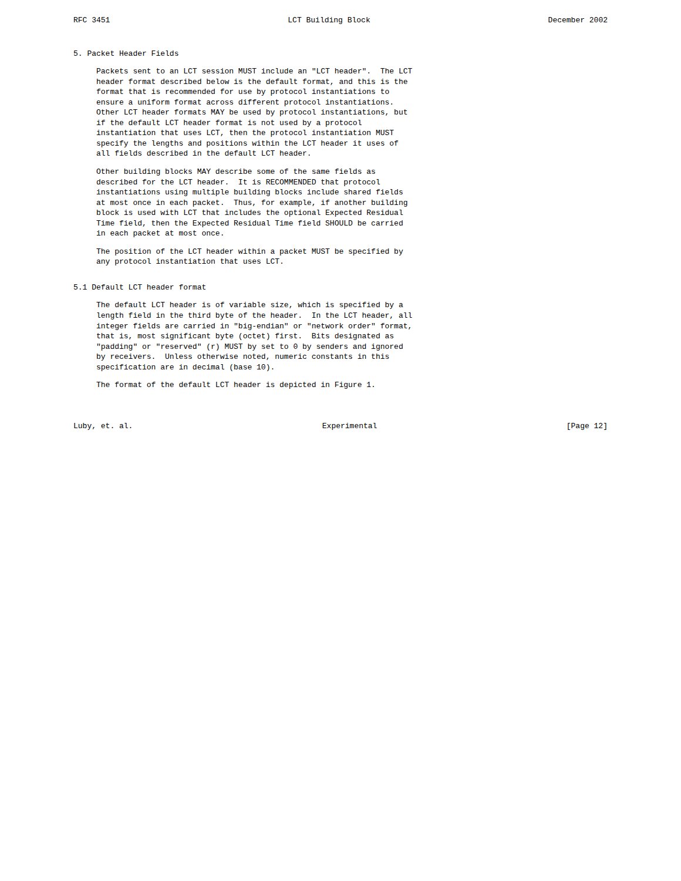RFC 3451 LCT Building Block December 2002
5. Packet Header Fields
Packets sent to an LCT session MUST include an "LCT header". The LCT header format described below is the default format, and this is the format that is recommended for use by protocol instantiations to ensure a uniform format across different protocol instantiations. Other LCT header formats MAY be used by protocol instantiations, but if the default LCT header format is not used by a protocol instantiation that uses LCT, then the protocol instantiation MUST specify the lengths and positions within the LCT header it uses of all fields described in the default LCT header.
Other building blocks MAY describe some of the same fields as described for the LCT header. It is RECOMMENDED that protocol instantiations using multiple building blocks include shared fields at most once in each packet. Thus, for example, if another building block is used with LCT that includes the optional Expected Residual Time field, then the Expected Residual Time field SHOULD be carried in each packet at most once.
The position of the LCT header within a packet MUST be specified by any protocol instantiation that uses LCT.
5.1 Default LCT header format
The default LCT header is of variable size, which is specified by a length field in the third byte of the header. In the LCT header, all integer fields are carried in "big-endian" or "network order" format, that is, most significant byte (octet) first. Bits designated as "padding" or "reserved" (r) MUST by set to 0 by senders and ignored by receivers. Unless otherwise noted, numeric constants in this specification are in decimal (base 10).
The format of the default LCT header is depicted in Figure 1.
Luby, et. al. Experimental [Page 12]